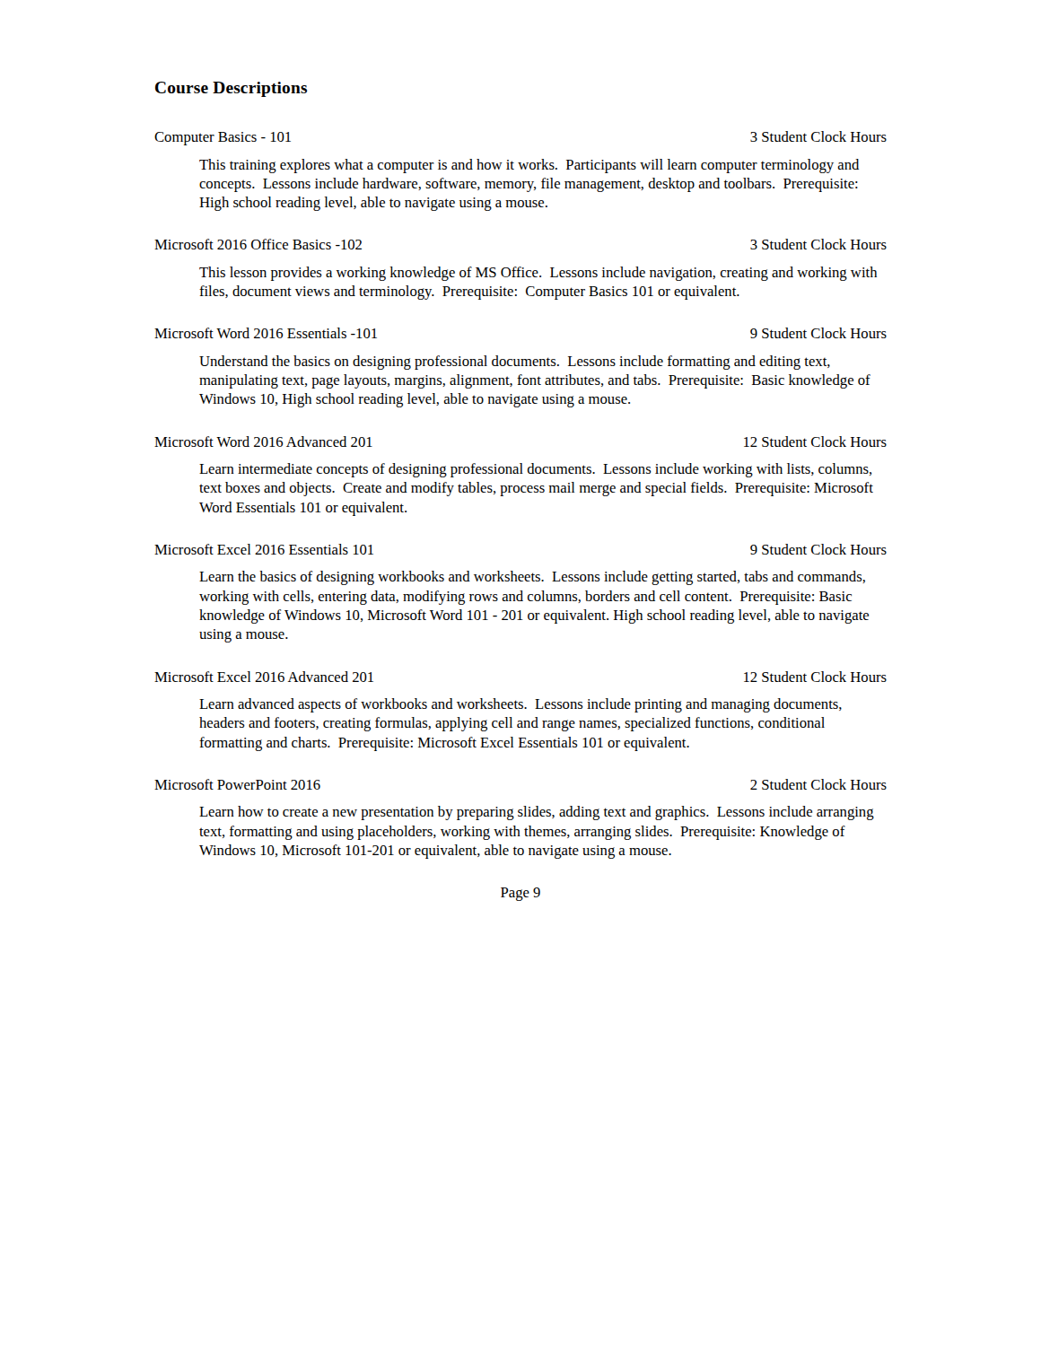Course Descriptions
Computer Basics - 101 3 Student Clock Hours
This training explores what a computer is and how it works. Participants will learn computer terminology and concepts. Lessons include hardware, software, memory, file management, desktop and toolbars. Prerequisite: High school reading level, able to navigate using a mouse.
Microsoft 2016 Office Basics -102 3 Student Clock Hours
This lesson provides a working knowledge of MS Office. Lessons include navigation, creating and working with files, document views and terminology. Prerequisite: Computer Basics 101 or equivalent.
Microsoft Word 2016 Essentials -101 9 Student Clock Hours
Understand the basics on designing professional documents. Lessons include formatting and editing text, manipulating text, page layouts, margins, alignment, font attributes, and tabs. Prerequisite: Basic knowledge of Windows 10, High school reading level, able to navigate using a mouse.
Microsoft Word 2016 Advanced 201 12 Student Clock Hours
Learn intermediate concepts of designing professional documents. Lessons include working with lists, columns, text boxes and objects. Create and modify tables, process mail merge and special fields. Prerequisite: Microsoft Word Essentials 101 or equivalent.
Microsoft Excel 2016 Essentials 101 9 Student Clock Hours
Learn the basics of designing workbooks and worksheets. Lessons include getting started, tabs and commands, working with cells, entering data, modifying rows and columns, borders and cell content. Prerequisite: Basic knowledge of Windows 10, Microsoft Word 101 - 201 or equivalent. High school reading level, able to navigate using a mouse.
Microsoft Excel 2016 Advanced 201 12 Student Clock Hours
Learn advanced aspects of workbooks and worksheets. Lessons include printing and managing documents, headers and footers, creating formulas, applying cell and range names, specialized functions, conditional formatting and charts. Prerequisite: Microsoft Excel Essentials 101 or equivalent.
Microsoft PowerPoint 2016 2 Student Clock Hours
Learn how to create a new presentation by preparing slides, adding text and graphics. Lessons include arranging text, formatting and using placeholders, working with themes, arranging slides. Prerequisite: Knowledge of Windows 10, Microsoft 101-201 or equivalent, able to navigate using a mouse.
Page 9